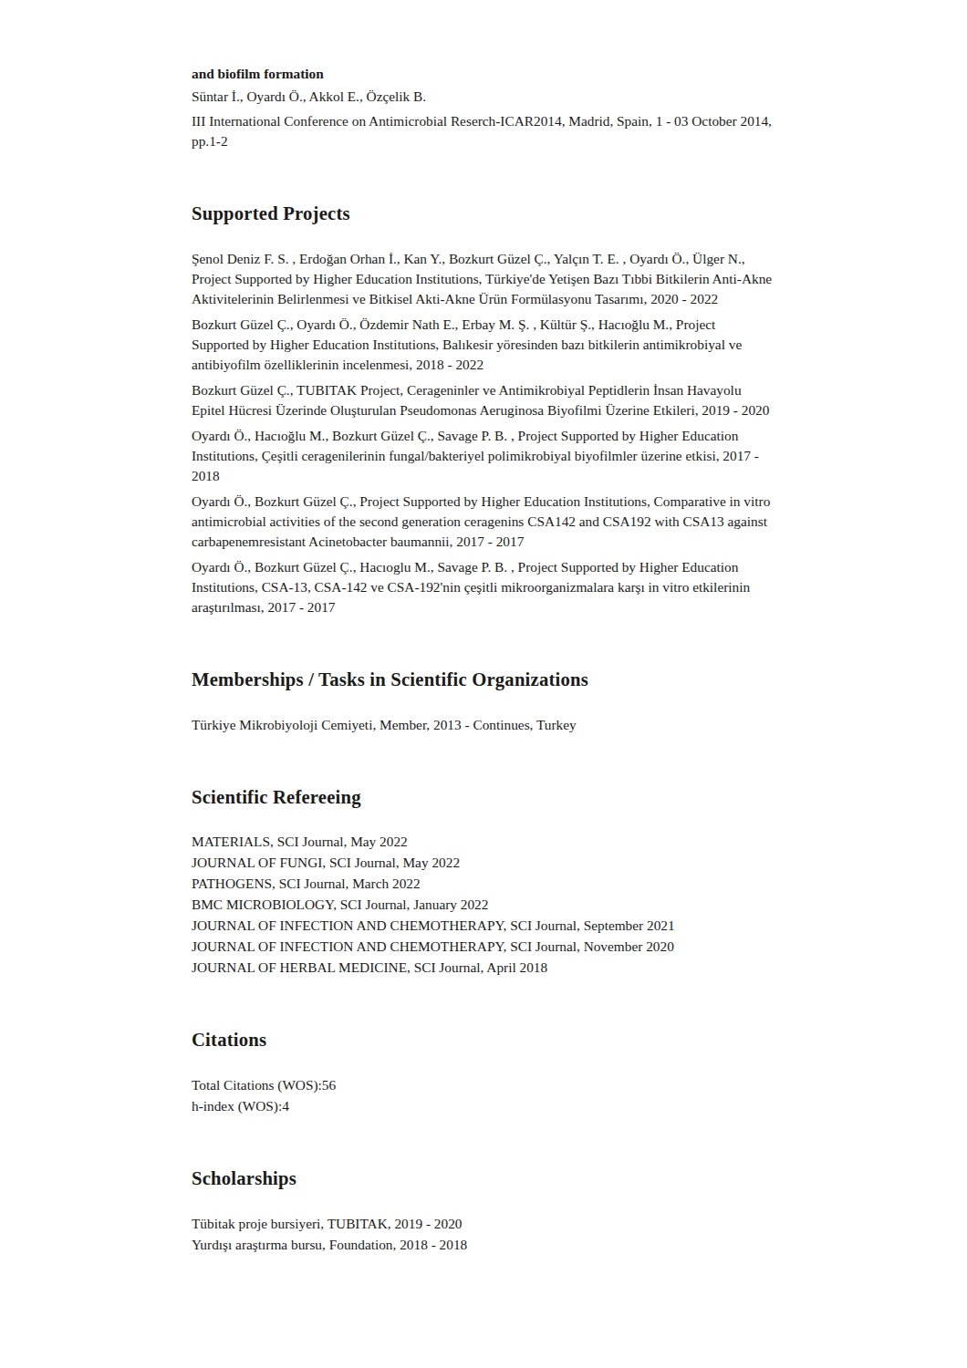and biofilm formation
Süntar İ., Oyardı Ö., Akkol E., Özçelik B.
III International Conference on Antimicrobial Reserch-ICAR2014, Madrid, Spain, 1 - 03 October 2014, pp.1-2
Supported Projects
Şenol Deniz F. S. , Erdoğan Orhan İ., Kan Y., Bozkurt Güzel Ç., Yalçın T. E. , Oyardı Ö., Ülger N., Project Supported by Higher Education Institutions, Türkiye'de Yetişen Bazı Tıbbi Bitkilerin Anti-Akne Aktivitelerinin Belirlenmesi ve Bitkisel Akti-Akne Ürün Formülasyonu Tasarımı, 2020 - 2022
Bozkurt Güzel Ç., Oyardı Ö., Özdemir Nath E., Erbay M. Ş. , Kültür Ş., Hacıoğlu M., Project Supported by Higher Education Institutions, Balıkesir yöresinden bazı bitkilerin antimikrobiyal ve antibiyofilm özelliklerinin incelenmesi, 2018 - 2022
Bozkurt Güzel Ç., TUBITAK Project, Cerageninler ve Antimikrobiyal Peptidlerin İnsan Havayolu Epitel Hücresi Üzerinde Oluşturulan Pseudomonas Aeruginosa Biyofilmi Üzerine Etkileri, 2019 - 2020
Oyardı Ö., Hacıoğlu M., Bozkurt Güzel Ç., Savage P. B. , Project Supported by Higher Education Institutions, Çeşitli ceragenilerinin fungal/bakteriyel polimikrobiyal biyofilmler üzerine etkisi, 2017 - 2018
Oyardı Ö., Bozkurt Güzel Ç., Project Supported by Higher Education Institutions, Comparative in vitro antimicrobial activities of the second generation ceragenins CSA142 and CSA192 with CSA13 against carbapenemresistant Acinetobacter baumannii, 2017 - 2017
Oyardı Ö., Bozkurt Güzel Ç., Hacıoglu M., Savage P. B. , Project Supported by Higher Education Institutions, CSA-13, CSA-142 ve CSA-192'nin çeşitli mikroorganizmalara karşı in vitro etkilerinin araştırılması, 2017 - 2017
Memberships / Tasks in Scientific Organizations
Türkiye Mikrobiyoloji Cemiyeti, Member, 2013 - Continues, Turkey
Scientific Refereeing
MATERIALS, SCI Journal, May 2022
JOURNAL OF FUNGI, SCI Journal, May 2022
PATHOGENS, SCI Journal, March 2022
BMC MICROBIOLOGY, SCI Journal, January 2022
JOURNAL OF INFECTION AND CHEMOTHERAPY, SCI Journal, September 2021
JOURNAL OF INFECTION AND CHEMOTHERAPY, SCI Journal, November 2020
JOURNAL OF HERBAL MEDICINE, SCI Journal, April 2018
Citations
Total Citations (WOS):56
h-index (WOS):4
Scholarships
Tübitak proje bursiyeri, TUBITAK, 2019 - 2020
Yurdışı araştırma bursu, Foundation, 2018 - 2018